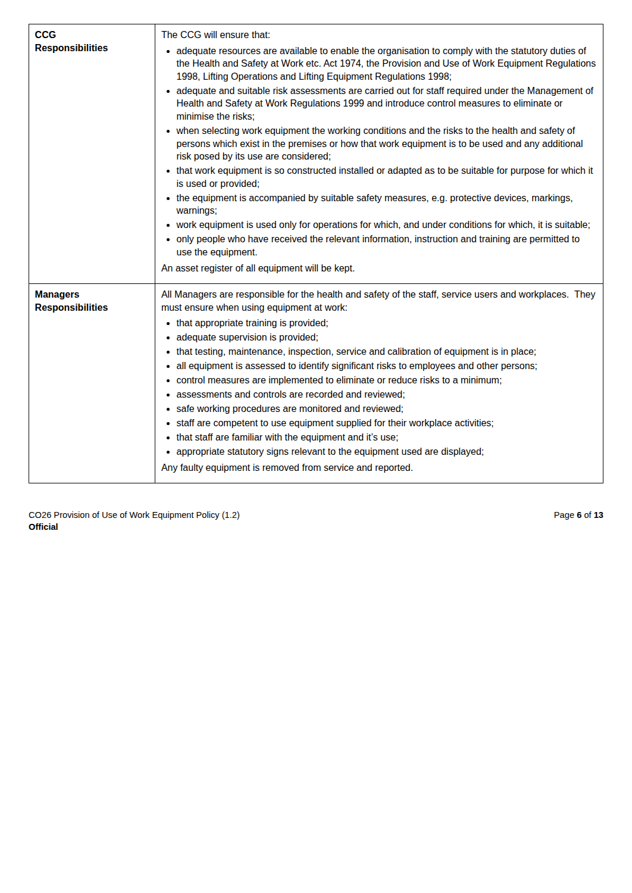| CCG Responsibilities | The CCG will ensure that: adequate resources are available to enable the organisation to comply with the statutory duties of the Health and Safety at Work etc. Act 1974, the Provision and Use of Work Equipment Regulations 1998, Lifting Operations and Lifting Equipment Regulations 1998; adequate and suitable risk assessments are carried out for staff required under the Management of Health and Safety at Work Regulations 1999 and introduce control measures to eliminate or minimise the risks; when selecting work equipment the working conditions and the risks to the health and safety of persons which exist in the premises or how that work equipment is to be used and any additional risk posed by its use are considered; that work equipment is so constructed installed or adapted as to be suitable for purpose for which it is used or provided; the equipment is accompanied by suitable safety measures, e.g. protective devices, markings, warnings; work equipment is used only for operations for which, and under conditions for which, it is suitable; only people who have received the relevant information, instruction and training are permitted to use the equipment. An asset register of all equipment will be kept. |
| Managers Responsibilities | All Managers are responsible for the health and safety of the staff, service users and workplaces. They must ensure when using equipment at work: that appropriate training is provided; adequate supervision is provided; that testing, maintenance, inspection, service and calibration of equipment is in place; all equipment is assessed to identify significant risks to employees and other persons; control measures are implemented to eliminate or reduce risks to a minimum; assessments and controls are recorded and reviewed; safe working procedures are monitored and reviewed; staff are competent to use equipment supplied for their workplace activities; that staff are familiar with the equipment and it’s use; appropriate statutory signs relevant to the equipment used are displayed; Any faulty equipment is removed from service and reported. |
CO26 Provision of Use of Work Equipment Policy (1.2) Official
Page 6 of 13